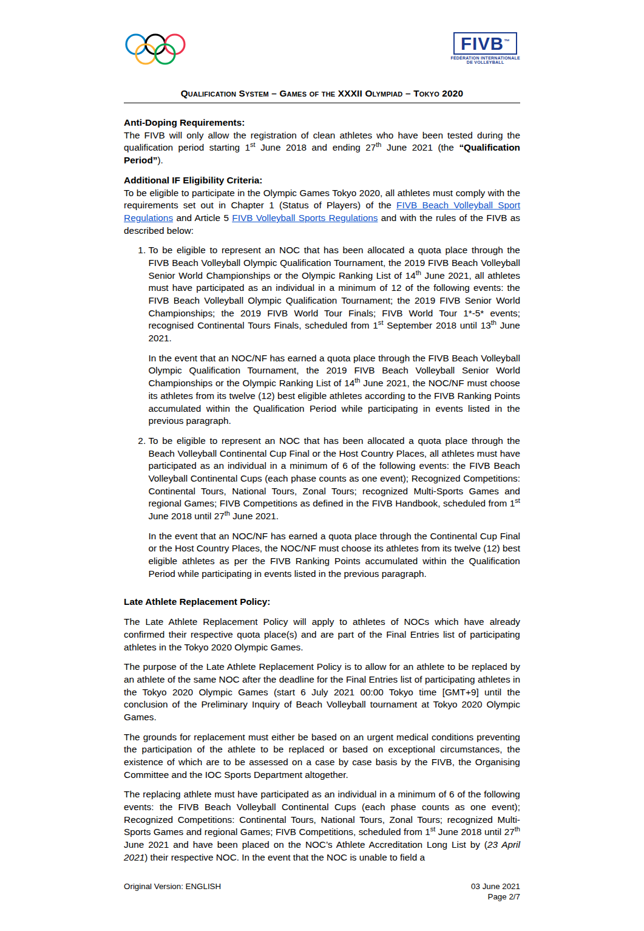FIVB™
FÉDÉRATION INTERNATIONALE
DE VOLLEYBALL
Qualification System – Games of the XXXII Olympiad – Tokyo 2020
Anti-Doping Requirements:
The FIVB will only allow the registration of clean athletes who have been tested during the qualification period starting 1st June 2018 and ending 27th June 2021 (the “Qualification Period”).
Additional IF Eligibility Criteria:
To be eligible to participate in the Olympic Games Tokyo 2020, all athletes must comply with the requirements set out in Chapter 1 (Status of Players) of the FIVB Beach Volleyball Sport Regulations and Article 5 FIVB Volleyball Sports Regulations and with the rules of the FIVB as described below:
To be eligible to represent an NOC that has been allocated a quota place through the FIVB Beach Volleyball Olympic Qualification Tournament, the 2019 FIVB Beach Volleyball Senior World Championships or the Olympic Ranking List of 14th June 2021, all athletes must have participated as an individual in a minimum of 12 of the following events: the FIVB Beach Volleyball Olympic Qualification Tournament; the 2019 FIVB Senior World Championships; the 2019 FIVB World Tour Finals; FIVB World Tour 1*-5* events; recognised Continental Tours Finals, scheduled from 1st September 2018 until 13th June 2021.
In the event that an NOC/NF has earned a quota place through the FIVB Beach Volleyball Olympic Qualification Tournament, the 2019 FIVB Beach Volleyball Senior World Championships or the Olympic Ranking List of 14th June 2021, the NOC/NF must choose its athletes from its twelve (12) best eligible athletes according to the FIVB Ranking Points accumulated within the Qualification Period while participating in events listed in the previous paragraph.
To be eligible to represent an NOC that has been allocated a quota place through the Beach Volleyball Continental Cup Final or the Host Country Places, all athletes must have participated as an individual in a minimum of 6 of the following events: the FIVB Beach Volleyball Continental Cups (each phase counts as one event); Recognized Competitions: Continental Tours, National Tours, Zonal Tours; recognized Multi-Sports Games and regional Games; FIVB Competitions as defined in the FIVB Handbook, scheduled from 1st June 2018 until 27th June 2021.
In the event that an NOC/NF has earned a quota place through the Continental Cup Final or the Host Country Places, the NOC/NF must choose its athletes from its twelve (12) best eligible athletes as per the FIVB Ranking Points accumulated within the Qualification Period while participating in events listed in the previous paragraph.
Late Athlete Replacement Policy:
The Late Athlete Replacement Policy will apply to athletes of NOCs which have already confirmed their respective quota place(s) and are part of the Final Entries list of participating athletes in the Tokyo 2020 Olympic Games.
The purpose of the Late Athlete Replacement Policy is to allow for an athlete to be replaced by an athlete of the same NOC after the deadline for the Final Entries list of participating athletes in the Tokyo 2020 Olympic Games (start 6 July 2021 00:00 Tokyo time [GMT+9] until the conclusion of the Preliminary Inquiry of Beach Volleyball tournament at Tokyo 2020 Olympic Games.
The grounds for replacement must either be based on an urgent medical conditions preventing the participation of the athlete to be replaced or based on exceptional circumstances, the existence of which are to be assessed on a case by case basis by the FIVB, the Organising Committee and the IOC Sports Department altogether.
The replacing athlete must have participated as an individual in a minimum of 6 of the following events: the FIVB Beach Volleyball Continental Cups (each phase counts as one event); Recognized Competitions: Continental Tours, National Tours, Zonal Tours; recognized Multi-Sports Games and regional Games; FIVB Competitions, scheduled from 1st June 2018 until 27th June 2021 and have been placed on the NOC’s Athlete Accreditation Long List by (23 April 2021) their respective NOC. In the event that the NOC is unable to field a
Original Version: ENGLISH
03 June 2021
Page 2/7